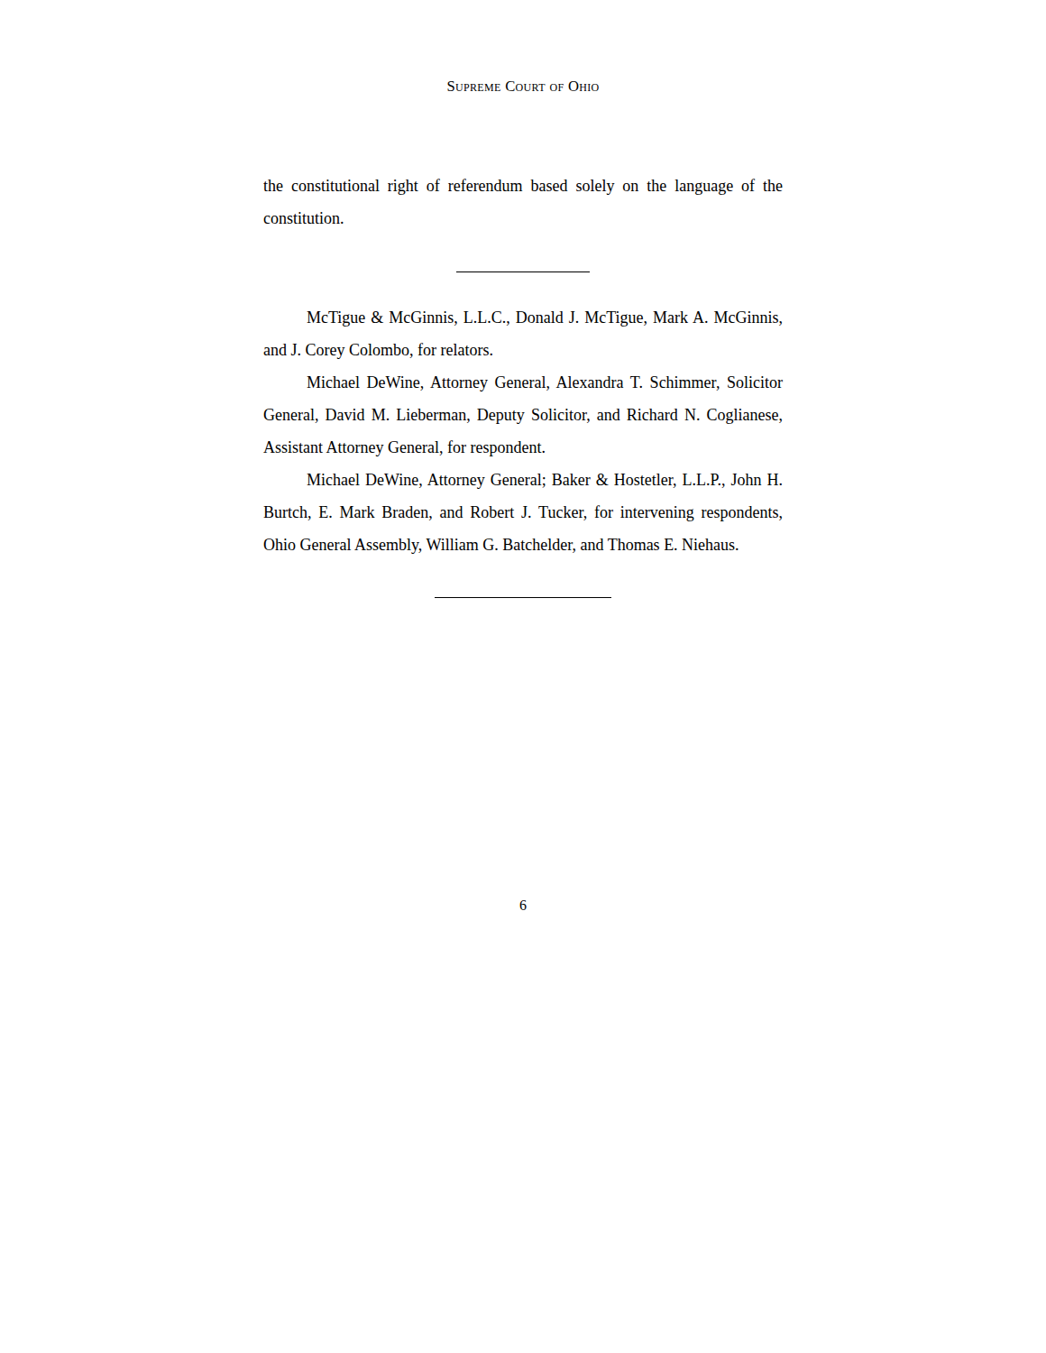Supreme Court of Ohio
the constitutional right of referendum based solely on the language of the constitution.
McTigue & McGinnis, L.L.C., Donald J. McTigue, Mark A. McGinnis, and J. Corey Colombo, for relators.
Michael DeWine, Attorney General, Alexandra T. Schimmer, Solicitor General, David M. Lieberman, Deputy Solicitor, and Richard N. Coglianese, Assistant Attorney General, for respondent.
Michael DeWine, Attorney General; Baker & Hostetler, L.L.P., John H. Burtch, E. Mark Braden, and Robert J. Tucker, for intervening respondents, Ohio General Assembly, William G. Batchelder, and Thomas E. Niehaus.
6